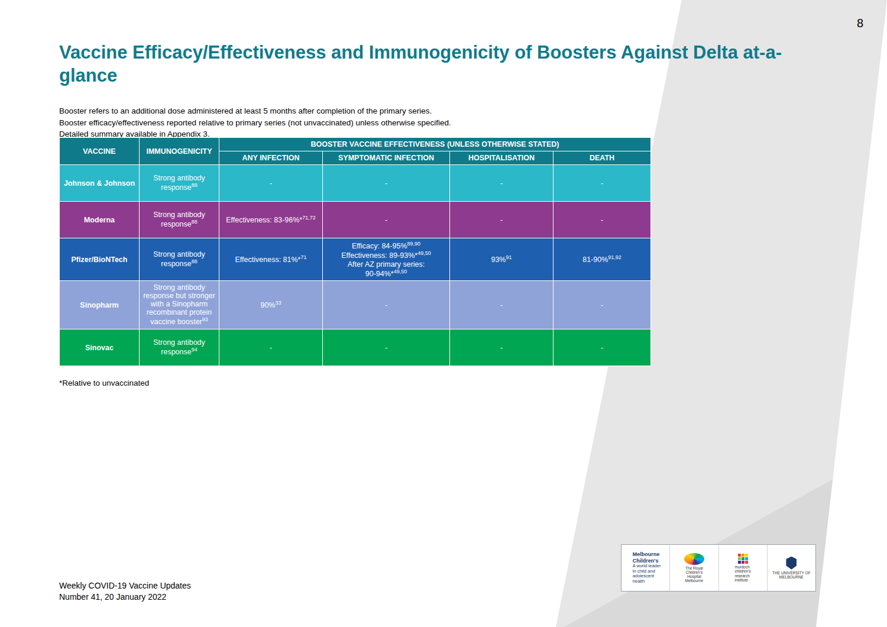8
Vaccine Efficacy/Effectiveness and Immunogenicity of Boosters Against Delta at-a-glance
Booster refers to an additional dose administered at least 5 months after completion of the primary series.
Booster efficacy/effectiveness reported relative to primary series (not unvaccinated) unless otherwise specified.
Detailed summary available in Appendix 3.
| VACCINE | IMMUNOGENICITY | BOOSTER VACCINE EFFECTIVENESS (UNLESS OTHERWISE STATED) |
| --- | --- | --- |
| ANY INFECTION | SYMPTOMATIC INFECTION | HOSPITALISATION | DEATH |
| Johnson & Johnson | Strong antibody response 88 | - | - | - | - |
| Moderna | Strong antibody response 88 | Effectiveness: 83-96%* 71,72 | - | - | - |
| Pfizer/BioNTech | Strong antibody response 88 | Effectiveness: 81%* 71 | Efficacy: 84-95% 89,90 Effectiveness: 89-93%* 49,50 After AZ primary series: 90-94%* 49,50 | 93% 91 | 81-90% 91,92 |
| Sinopharm | Strong antibody response but stronger with a Sinopharm recombinant protein vaccine booster 93 | 90% 33 | - | - | - |
| Sinovac | Strong antibody response 94 | - | - | - | - |
*Relative to unvaccinated
Weekly COVID-19 Vaccine Updates
Number 41, 20 January 2022
Melbourne
Children's
A world leader
in child and
adolescent
health
The Royal
Children's
Hospital
Melbourne
murdoch
children's
research
institute
THE UNIVERSITY OF
MELBOURNE